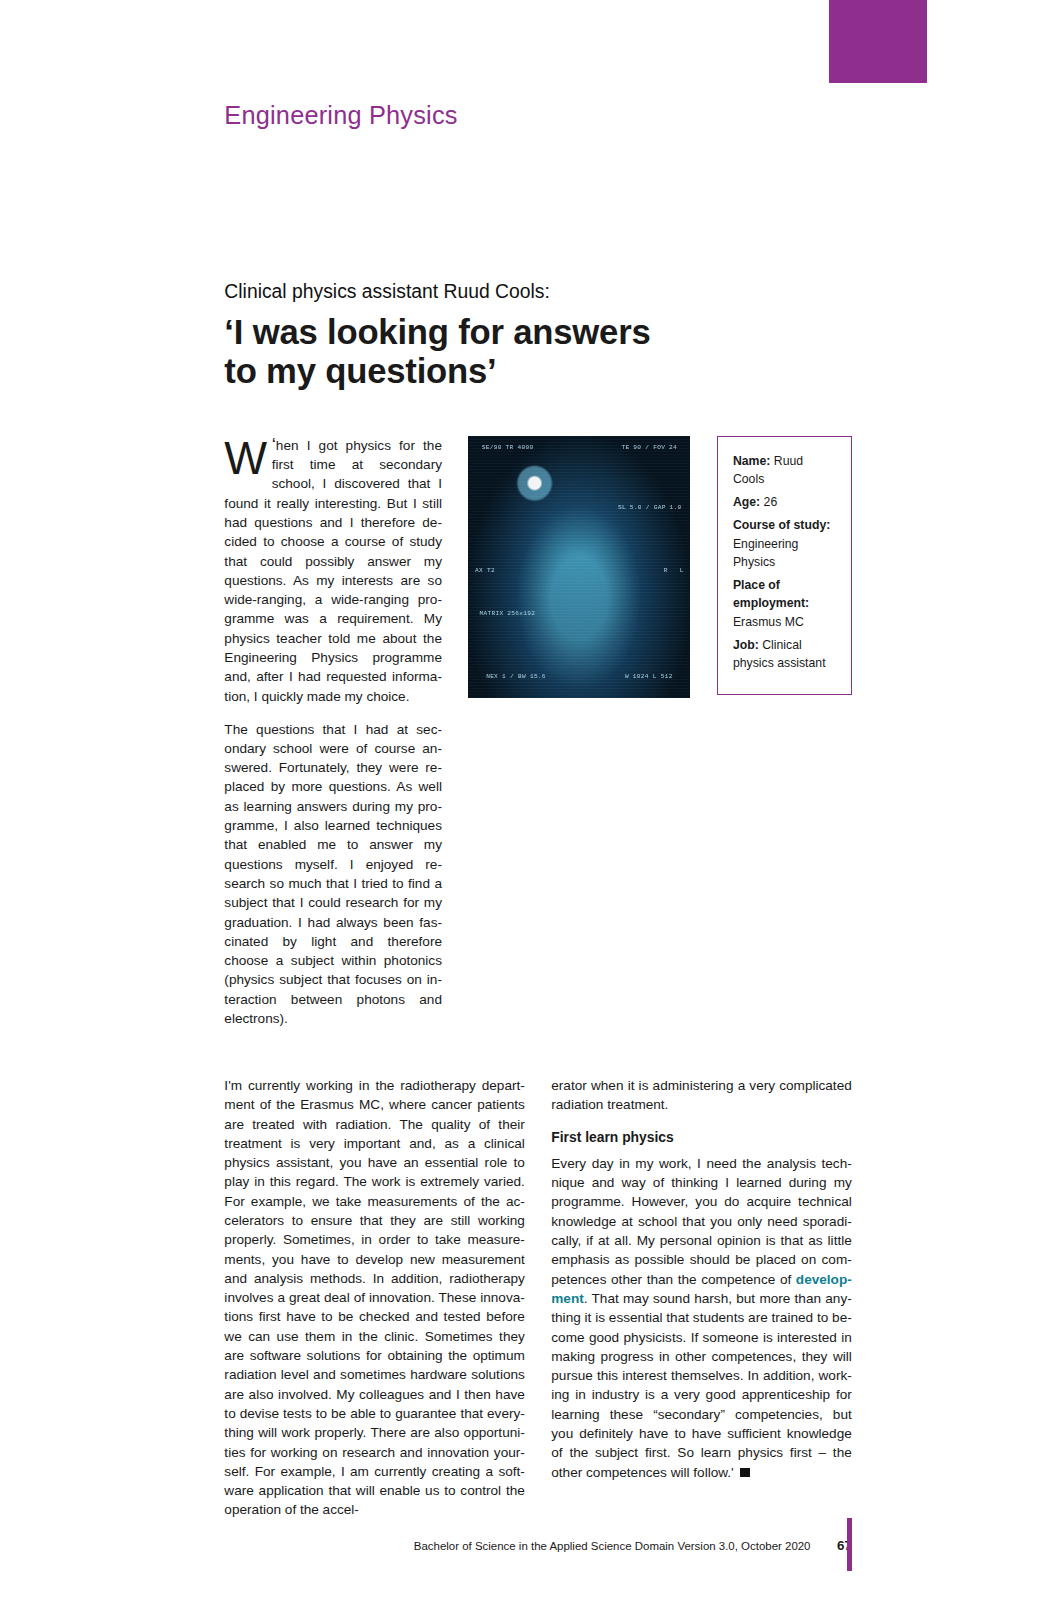Engineering Physics
Clinical physics assistant Ruud Cools:
‘I was looking for answers
to my questions’
‘When I got physics for the first time at secondary school, I discovered that I found it really interesting. But I still had questions and I therefore decided to choose a course of study that could possibly answer my questions. As my interests are so wide-ranging, a wide-ranging programme was a requirement. My physics teacher told me about the Engineering Physics programme and, after I had requested information, I quickly made my choice.
The questions that I had at secondary school were of course answered. Fortunately, they were replaced by more questions. As well as learning answers during my programme, I also learned techniques that enabled me to answer my questions myself. I enjoyed research so much that I tried to find a subject that I could research for my graduation. I had always been fascinated by light and therefore choose a subject within photonics (physics subject that focuses on interaction between photons and electrons).
SE/90 TR 4000 TE 90 / FOV 24 SL 5.0 / GAP 1.0 MATRIX 256x192 NEX 1 / BW 15.6 W 1024 L 512 AX T2 R L
Name: Ruud Cools
Age: 26
Course of study:
Engineering Physics
Place of employment:
Erasmus MC
Job: Clinical physics assistant
I'm currently working in the radiotherapy department of the Erasmus MC, where cancer patients are treated with radiation. The quality of their treatment is very important and, as a clinical physics assistant, you have an essential role to play in this regard. The work is extremely varied. For example, we take measurements of the accelerators to ensure that they are still working properly. Sometimes, in order to take measurements, you have to develop new measurement and analysis methods. In addition, radiotherapy involves a great deal of innovation. These innovations first have to be checked and tested before we can use them in the clinic. Sometimes they are software solutions for obtaining the optimum radiation level and sometimes hardware solutions are also involved. My colleagues and I then have to devise tests to be able to guarantee that everything will work properly. There are also opportunities for working on research and innovation yourself. For example, I am currently creating a software application that will enable us to control the operation of the accel-
erator when it is administering a very complicated radiation treatment.
First learn physics
Every day in my work, I need the analysis technique and way of thinking I learned during my programme. However, you do acquire technical knowledge at school that you only need sporadically, if at all. My personal opinion is that as little emphasis as possible should be placed on competences other than the competence of development. That may sound harsh, but more than anything it is essential that students are trained to become good physicists. If someone is interested in making progress in other competences, they will pursue this interest themselves. In addition, working in industry is a very good apprenticeship for learning these “secondary” competencies, but you definitely have to have sufficient knowledge of the subject first. So learn physics first – the other competences will follow.'
Bachelor of Science in the Applied Science Domain Version 3.0, October 2020
67